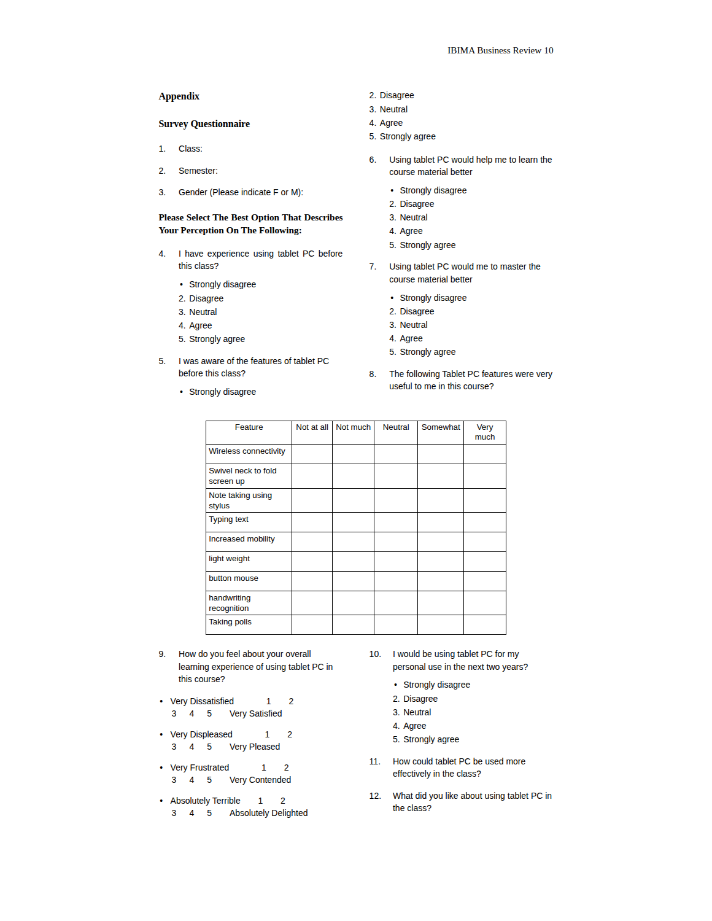IBIMA Business Review 10
Appendix
Survey Questionnaire
1. Class:
2. Semester:
3. Gender (Please indicate F or M):
Please Select The Best Option That Describes Your Perception On The Following:
4. I have experience using tablet PC before this class?
Strongly disagree
2. Disagree
3. Neutral
4. Agree
5. Strongly agree
5. I was aware of the features of tablet PC before this class?
Strongly disagree
2. Disagree
3. Neutral
4. Agree
5. Strongly agree
6. Using tablet PC would help me to learn the course material better
Strongly disagree
2. Disagree
3. Neutral
4. Agree
5. Strongly agree
7. Using tablet PC would me to master the course material better
Strongly disagree
2. Disagree
3. Neutral
4. Agree
5. Strongly agree
8. The following Tablet PC features were very useful to me in this course?
| Feature | Not at all | Not much | Neutral | Somewhat | Very much |
| --- | --- | --- | --- | --- | --- |
| Wireless connectivity | | | | | |
| Swivel neck to fold screen up | | | | | |
| Note taking using stylus | | | | | |
| Typing text | | | | | |
| Increased mobility | | | | | |
| light weight | | | | | |
| button mouse | | | | | |
| handwriting recognition | | | | | |
| Taking polls | | | | | |
9. How do you feel about your overall learning experience of using tablet PC in this course?
Very Dissatisfied 1 2 3 4 5 Very Satisfied
Very Displeased 1 2 3 4 5 Very Pleased
Very Frustrated 1 2 3 4 5 Very Contended
Absolutely Terrible 1 2 3 4 5 Absolutely Delighted
10. I would be using tablet PC for my personal use in the next two years?
Strongly disagree
2. Disagree
3. Neutral
4. Agree
5. Strongly agree
11. How could tablet PC be used more effectively in the class?
12. What did you like about using tablet PC in the class?